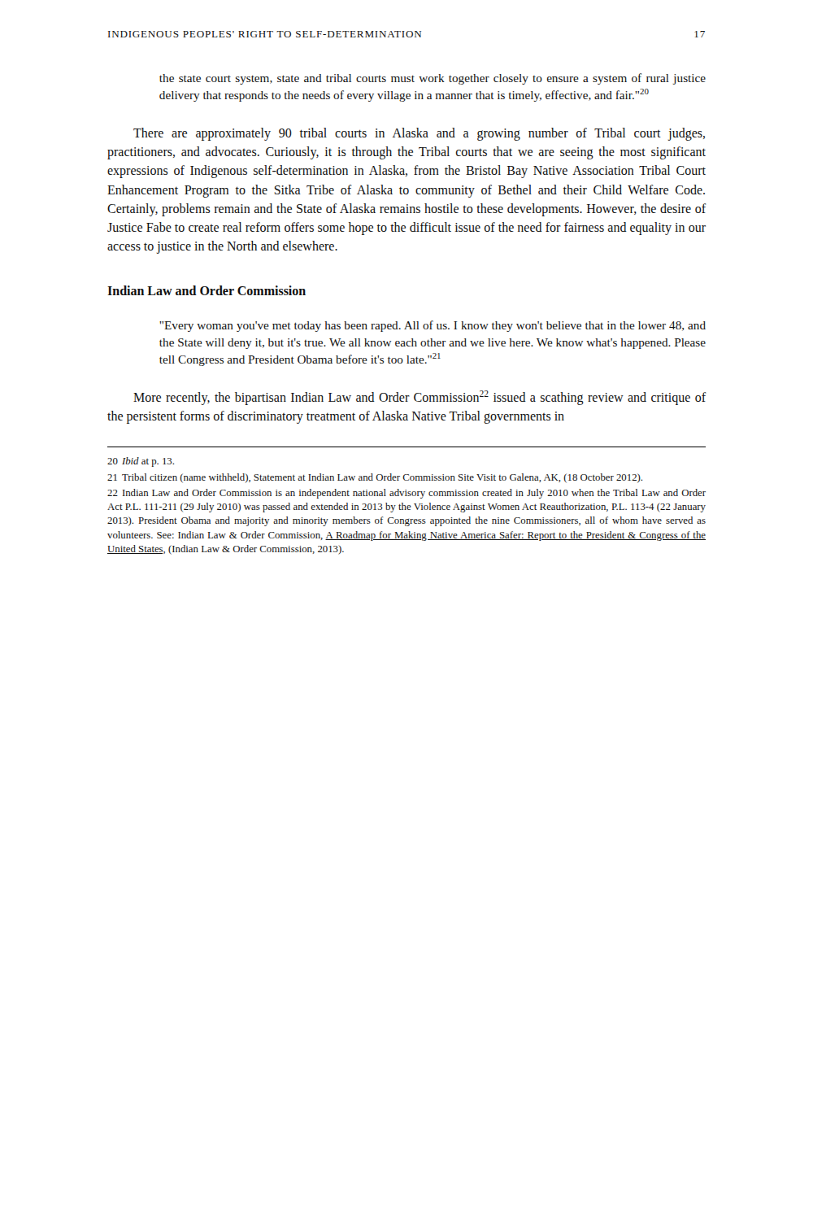Indigenous Peoples' Right to Self-Determination 17
the state court system, state and tribal courts must work together closely to ensure a system of rural justice delivery that responds to the needs of every village in a manner that is timely, effective, and fair."20
There are approximately 90 tribal courts in Alaska and a growing number of Tribal court judges, practitioners, and advocates. Curiously, it is through the Tribal courts that we are seeing the most significant expressions of Indigenous self-determination in Alaska, from the Bristol Bay Native Association Tribal Court Enhancement Program to the Sitka Tribe of Alaska to community of Bethel and their Child Welfare Code. Certainly, problems remain and the State of Alaska remains hostile to these developments. However, the desire of Justice Fabe to create real reform offers some hope to the difficult issue of the need for fairness and equality in our access to justice in the North and elsewhere.
Indian Law and Order Commission
"Every woman you've met today has been raped. All of us. I know they won't believe that in the lower 48, and the State will deny it, but it's true. We all know each other and we live here. We know what's happened. Please tell Congress and President Obama before it's too late."21
More recently, the bipartisan Indian Law and Order Commission22 issued a scathing review and critique of the persistent forms of discriminatory treatment of Alaska Native Tribal governments in
20 Ibid at p. 13.
21 Tribal citizen (name withheld), Statement at Indian Law and Order Commission Site Visit to Galena, AK, (18 October 2012).
22 Indian Law and Order Commission is an independent national advisory commission created in July 2010 when the Tribal Law and Order Act P.L. 111-211 (29 July 2010) was passed and extended in 2013 by the Violence Against Women Act Reauthorization, P.L. 113-4 (22 January 2013). President Obama and majority and minority members of Congress appointed the nine Commissioners, all of whom have served as volunteers. See: Indian Law & Order Commission, A Roadmap for Making Native America Safer: Report to the President & Congress of the United States, (Indian Law & Order Commission, 2013).